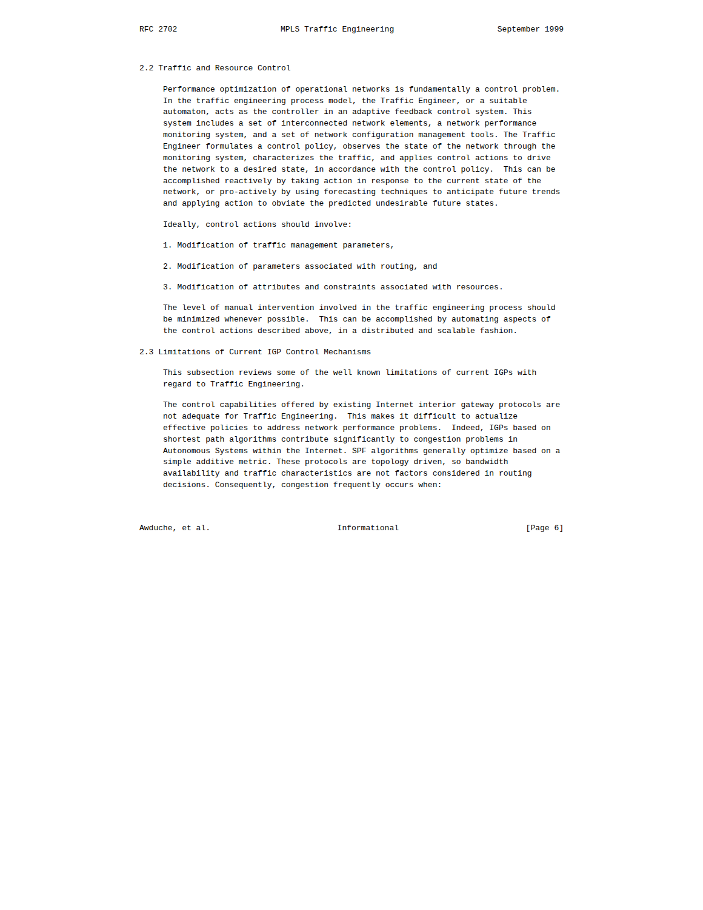RFC 2702 MPLS Traffic Engineering September 1999
2.2 Traffic and Resource Control
Performance optimization of operational networks is fundamentally a control problem. In the traffic engineering process model, the Traffic Engineer, or a suitable automaton, acts as the controller in an adaptive feedback control system. This system includes a set of interconnected network elements, a network performance monitoring system, and a set of network configuration management tools. The Traffic Engineer formulates a control policy, observes the state of the network through the monitoring system, characterizes the traffic, and applies control actions to drive the network to a desired state, in accordance with the control policy. This can be accomplished reactively by taking action in response to the current state of the network, or pro-actively by using forecasting techniques to anticipate future trends and applying action to obviate the predicted undesirable future states.
Ideally, control actions should involve:
1. Modification of traffic management parameters,
2. Modification of parameters associated with routing, and
3. Modification of attributes and constraints associated with resources.
The level of manual intervention involved in the traffic engineering process should be minimized whenever possible. This can be accomplished by automating aspects of the control actions described above, in a distributed and scalable fashion.
2.3 Limitations of Current IGP Control Mechanisms
This subsection reviews some of the well known limitations of current IGPs with regard to Traffic Engineering.
The control capabilities offered by existing Internet interior gateway protocols are not adequate for Traffic Engineering. This makes it difficult to actualize effective policies to address network performance problems. Indeed, IGPs based on shortest path algorithms contribute significantly to congestion problems in Autonomous Systems within the Internet. SPF algorithms generally optimize based on a simple additive metric. These protocols are topology driven, so bandwidth availability and traffic characteristics are not factors considered in routing decisions. Consequently, congestion frequently occurs when:
Awduche, et al. Informational [Page 6]